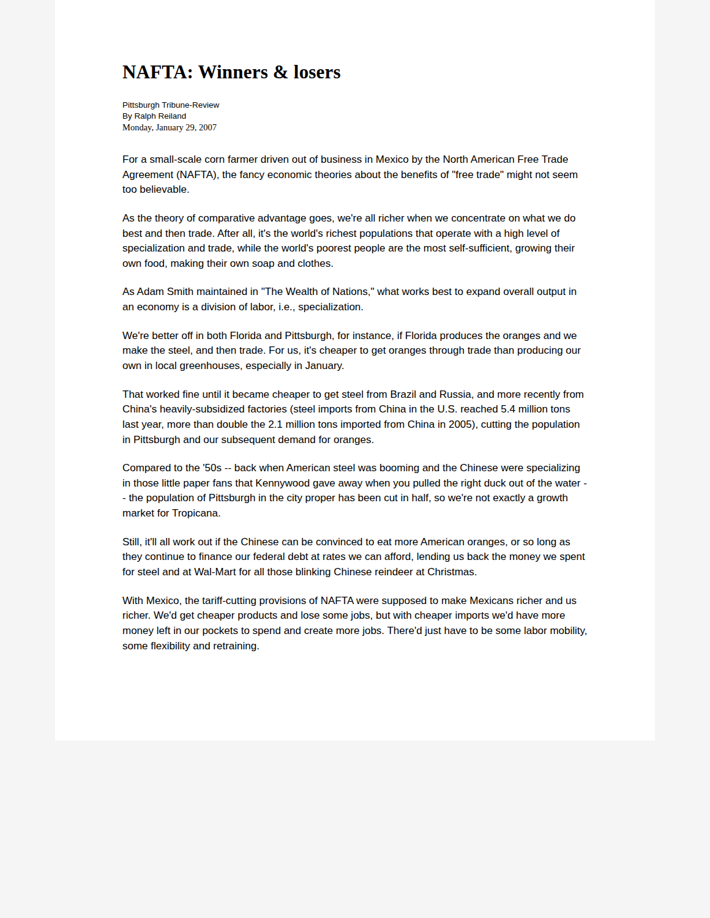NAFTA: Winners & losers
Pittsburgh Tribune-Review
By Ralph Reiland
Monday, January 29, 2007
For a small-scale corn farmer driven out of business in Mexico by the North American Free Trade Agreement (NAFTA), the fancy economic theories about the benefits of "free trade" might not seem too believable.
As the theory of comparative advantage goes, we're all richer when we concentrate on what we do best and then trade. After all, it's the world's richest populations that operate with a high level of specialization and trade, while the world's poorest people are the most self-sufficient, growing their own food, making their own soap and clothes.
As Adam Smith maintained in "The Wealth of Nations," what works best to expand overall output in an economy is a division of labor, i.e., specialization.
We're better off in both Florida and Pittsburgh, for instance, if Florida produces the oranges and we make the steel, and then trade. For us, it's cheaper to get oranges through trade than producing our own in local greenhouses, especially in January.
That worked fine until it became cheaper to get steel from Brazil and Russia, and more recently from China's heavily-subsidized factories (steel imports from China in the U.S. reached 5.4 million tons last year, more than double the 2.1 million tons imported from China in 2005), cutting the population in Pittsburgh and our subsequent demand for oranges.
Compared to the '50s -- back when American steel was booming and the Chinese were specializing in those little paper fans that Kennywood gave away when you pulled the right duck out of the water -- the population of Pittsburgh in the city proper has been cut in half, so we're not exactly a growth market for Tropicana.
Still, it'll all work out if the Chinese can be convinced to eat more American oranges, or so long as they continue to finance our federal debt at rates we can afford, lending us back the money we spent for steel and at Wal-Mart for all those blinking Chinese reindeer at Christmas.
With Mexico, the tariff-cutting provisions of NAFTA were supposed to make Mexicans richer and us richer. We'd get cheaper products and lose some jobs, but with cheaper imports we'd have more money left in our pockets to spend and create more jobs. There'd just have to be some labor mobility, some flexibility and retraining.